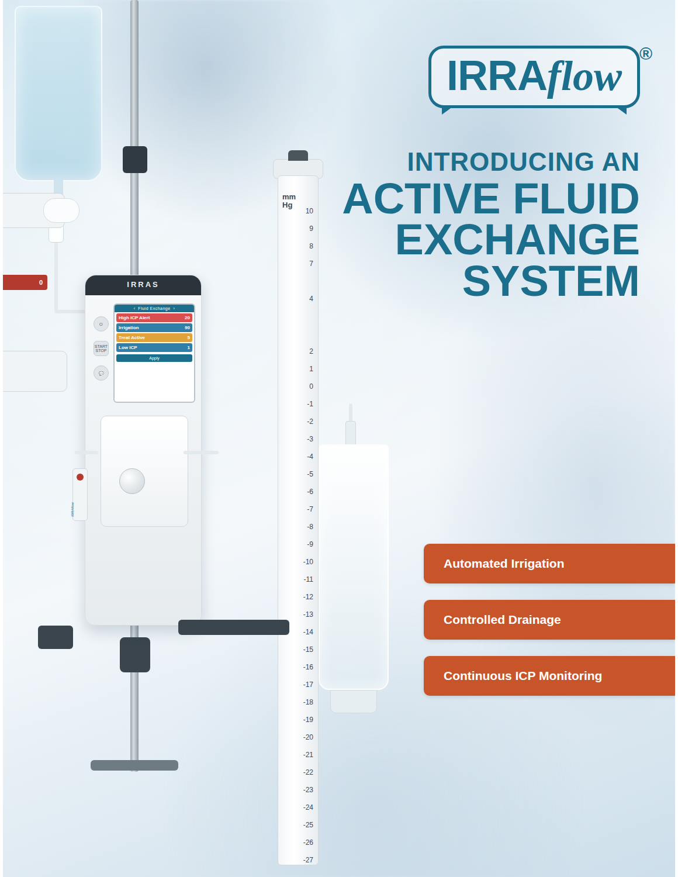IRRAS
⏻
START
STOP
💬
‹ Fluid Exchange ›
High ICP Alert 20
Irrigation 90
Treat Active 5
Low ICP 1
Apply
IRRAflow
10 9 8 7 4 2 1 0 -1 -2 -3 -4 -5 -6 -7 -8 -9 -10 -11 -12 -13 -14 -15 -16 -17 -18 -19 -20 -21 -22 -23 -24 -25 -26 -27
mm
Hg
0
IRRAflow ®
Introducing an
Active Fluid
Exchange
System
Automated Irrigation
Controlled Drainage
Continuous ICP Monitoring
IRRAflow registered trademark. Product brochure cover showing the IRRAflow control unit mounted on an IV pole with irrigation bag, manometer scale in mmHg, and drainage bag.